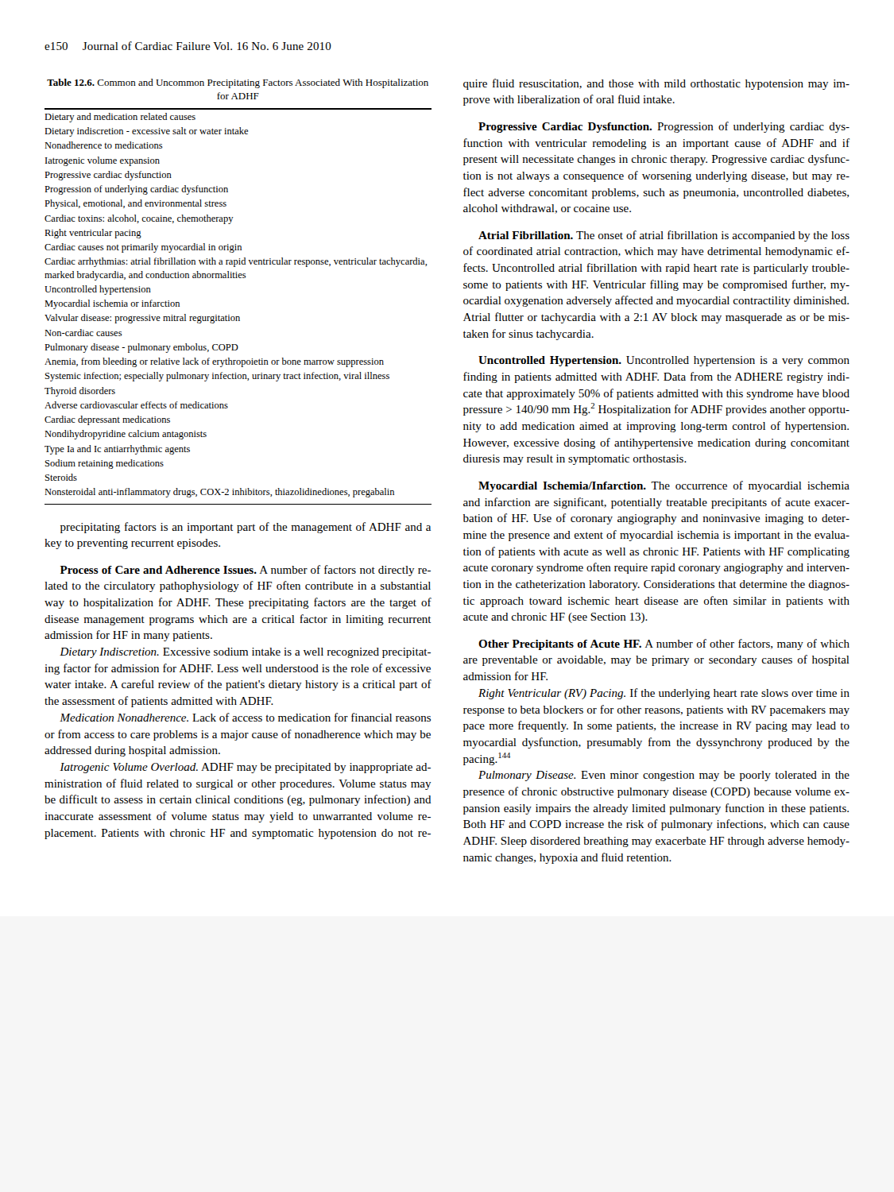e150 Journal of Cardiac Failure Vol. 16 No. 6 June 2010
Table 12.6. Common and Uncommon Precipitating Factors Associated With Hospitalization for ADHF
| Dietary and medication related causes |
| Dietary indiscretion - excessive salt or water intake |
| Nonadherence to medications |
| Iatrogenic volume expansion |
| Progressive cardiac dysfunction |
| Progression of underlying cardiac dysfunction |
| Physical, emotional, and environmental stress |
| Cardiac toxins: alcohol, cocaine, chemotherapy |
| Right ventricular pacing |
| Cardiac causes not primarily myocardial in origin |
| Cardiac arrhythmias: atrial fibrillation with a rapid ventricular response, ventricular tachycardia, marked bradycardia, and conduction abnormalities |
| Uncontrolled hypertension |
| Myocardial ischemia or infarction |
| Valvular disease: progressive mitral regurgitation |
| Non-cardiac causes |
| Pulmonary disease - pulmonary embolus, COPD |
| Anemia, from bleeding or relative lack of erythropoietin or bone marrow suppression |
| Systemic infection; especially pulmonary infection, urinary tract infection, viral illness |
| Thyroid disorders |
| Adverse cardiovascular effects of medications |
| Cardiac depressant medications |
| Nondihydropyridine calcium antagonists |
| Type Ia and Ic antiarrhythmic agents |
| Sodium retaining medications |
| Steroids |
| Nonsteroidal anti-inflammatory drugs, COX-2 inhibitors, thiazolidinediones, pregabalin |
precipitating factors is an important part of the management of ADHF and a key to preventing recurrent episodes.
Process of Care and Adherence Issues. A number of factors not directly related to the circulatory pathophysiology of HF often contribute in a substantial way to hospitalization for ADHF. These precipitating factors are the target of disease management programs which are a critical factor in limiting recurrent admission for HF in many patients.
Dietary Indiscretion. Excessive sodium intake is a well recognized precipitating factor for admission for ADHF. Less well understood is the role of excessive water intake. A careful review of the patient's dietary history is a critical part of the assessment of patients admitted with ADHF.
Medication Nonadherence. Lack of access to medication for financial reasons or from access to care problems is a major cause of nonadherence which may be addressed during hospital admission.
Iatrogenic Volume Overload. ADHF may be precipitated by inappropriate administration of fluid related to surgical or other procedures. Volume status may be difficult to assess in certain clinical conditions (eg, pulmonary infection) and inaccurate assessment of volume status may yield to unwarranted volume replacement. Patients with chronic HF and symptomatic hypotension do not require fluid resuscitation, and those with mild orthostatic hypotension may improve with liberalization of oral fluid intake.
Progressive Cardiac Dysfunction. Progression of underlying cardiac dysfunction with ventricular remodeling is an important cause of ADHF and if present will necessitate changes in chronic therapy. Progressive cardiac dysfunction is not always a consequence of worsening underlying disease, but may reflect adverse concomitant problems, such as pneumonia, uncontrolled diabetes, alcohol withdrawal, or cocaine use.
Atrial Fibrillation. The onset of atrial fibrillation is accompanied by the loss of coordinated atrial contraction, which may have detrimental hemodynamic effects. Uncontrolled atrial fibrillation with rapid heart rate is particularly troublesome to patients with HF. Ventricular filling may be compromised further, myocardial oxygenation adversely affected and myocardial contractility diminished. Atrial flutter or tachycardia with a 2:1 AV block may masquerade as or be mistaken for sinus tachycardia.
Uncontrolled Hypertension. Uncontrolled hypertension is a very common finding in patients admitted with ADHF. Data from the ADHERE registry indicate that approximately 50% of patients admitted with this syndrome have blood pressure > 140/90 mm Hg.2 Hospitalization for ADHF provides another opportunity to add medication aimed at improving long-term control of hypertension. However, excessive dosing of antihypertensive medication during concomitant diuresis may result in symptomatic orthostasis.
Myocardial Ischemia/Infarction. The occurrence of myocardial ischemia and infarction are significant, potentially treatable precipitants of acute exacerbation of HF. Use of coronary angiography and noninvasive imaging to determine the presence and extent of myocardial ischemia is important in the evaluation of patients with acute as well as chronic HF. Patients with HF complicating acute coronary syndrome often require rapid coronary angiography and intervention in the catheterization laboratory. Considerations that determine the diagnostic approach toward ischemic heart disease are often similar in patients with acute and chronic HF (see Section 13).
Other Precipitants of Acute HF. A number of other factors, many of which are preventable or avoidable, may be primary or secondary causes of hospital admission for HF.
Right Ventricular (RV) Pacing. If the underlying heart rate slows over time in response to beta blockers or for other reasons, patients with RV pacemakers may pace more frequently. In some patients, the increase in RV pacing may lead to myocardial dysfunction, presumably from the dyssynchrony produced by the pacing.144
Pulmonary Disease. Even minor congestion may be poorly tolerated in the presence of chronic obstructive pulmonary disease (COPD) because volume expansion easily impairs the already limited pulmonary function in these patients. Both HF and COPD increase the risk of pulmonary infections, which can cause ADHF. Sleep disordered breathing may exacerbate HF through adverse hemodynamic changes, hypoxia and fluid retention.